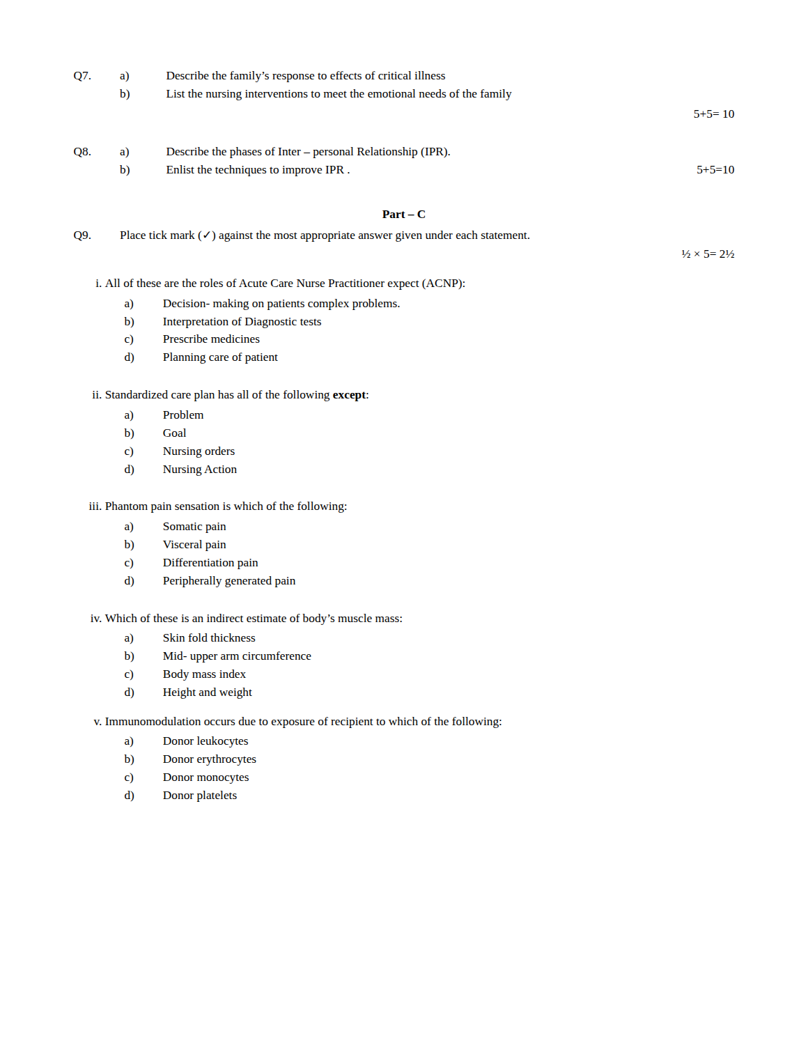| Q7. | a) | Describe the family’s response to effects of critical illness | |
| | b) | List the nursing interventions to meet the emotional needs of the family | |
5+5= 10
| Q8. | a) | Describe the phases of Inter – personal Relationship (IPR). | |
| | b) | Enlist the techniques to improve IPR . | 5+5=10 |
Part – C
| Q9. | Place tick mark (✓) against the most appropriate answer given under each statement. |
½ × 5= 2½
All of these are the roles of Acute Care Nurse Practitioner expect (ACNP):
a) Decision- making on patients complex problems.
b) Interpretation of Diagnostic tests
c) Prescribe medicines
d) Planning care of patient
Standardized care plan has all of the following except:
a) Problem
b) Goal
c) Nursing orders
d) Nursing Action
Phantom pain sensation is which of the following:
a) Somatic pain
b) Visceral pain
c) Differentiation pain
d) Peripherally generated pain
Which of these is an indirect estimate of body’s muscle mass:
a) Skin fold thickness
b) Mid- upper arm circumference
c) Body mass index
d) Height and weight
Immunomodulation occurs due to exposure of recipient to which of the following:
a) Donor leukocytes
b) Donor erythrocytes
c) Donor monocytes
d) Donor platelets